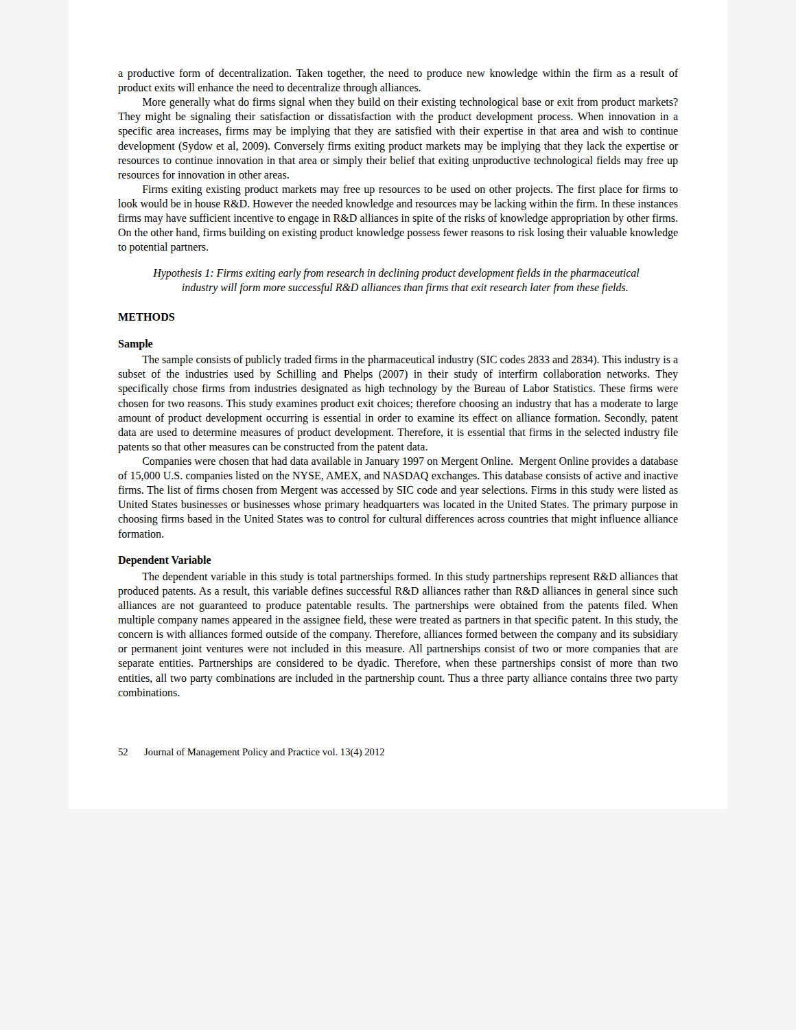a productive form of decentralization. Taken together, the need to produce new knowledge within the firm as a result of product exits will enhance the need to decentralize through alliances.
More generally what do firms signal when they build on their existing technological base or exit from product markets? They might be signaling their satisfaction or dissatisfaction with the product development process. When innovation in a specific area increases, firms may be implying that they are satisfied with their expertise in that area and wish to continue development (Sydow et al, 2009). Conversely firms exiting product markets may be implying that they lack the expertise or resources to continue innovation in that area or simply their belief that exiting unproductive technological fields may free up resources for innovation in other areas.
Firms exiting existing product markets may free up resources to be used on other projects. The first place for firms to look would be in house R&D. However the needed knowledge and resources may be lacking within the firm. In these instances firms may have sufficient incentive to engage in R&D alliances in spite of the risks of knowledge appropriation by other firms. On the other hand, firms building on existing product knowledge possess fewer reasons to risk losing their valuable knowledge to potential partners.
Hypothesis 1: Firms exiting early from research in declining product development fields in the pharmaceutical industry will form more successful R&D alliances than firms that exit research later from these fields.
Methods
Sample
The sample consists of publicly traded firms in the pharmaceutical industry (SIC codes 2833 and 2834). This industry is a subset of the industries used by Schilling and Phelps (2007) in their study of interfirm collaboration networks. They specifically chose firms from industries designated as high technology by the Bureau of Labor Statistics. These firms were chosen for two reasons. This study examines product exit choices; therefore choosing an industry that has a moderate to large amount of product development occurring is essential in order to examine its effect on alliance formation. Secondly, patent data are used to determine measures of product development. Therefore, it is essential that firms in the selected industry file patents so that other measures can be constructed from the patent data.
Companies were chosen that had data available in January 1997 on Mergent Online. Mergent Online provides a database of 15,000 U.S. companies listed on the NYSE, AMEX, and NASDAQ exchanges. This database consists of active and inactive firms. The list of firms chosen from Mergent was accessed by SIC code and year selections. Firms in this study were listed as United States businesses or businesses whose primary headquarters was located in the United States. The primary purpose in choosing firms based in the United States was to control for cultural differences across countries that might influence alliance formation.
Dependent Variable
The dependent variable in this study is total partnerships formed. In this study partnerships represent R&D alliances that produced patents. As a result, this variable defines successful R&D alliances rather than R&D alliances in general since such alliances are not guaranteed to produce patentable results. The partnerships were obtained from the patents filed. When multiple company names appeared in the assignee field, these were treated as partners in that specific patent. In this study, the concern is with alliances formed outside of the company. Therefore, alliances formed between the company and its subsidiary or permanent joint ventures were not included in this measure. All partnerships consist of two or more companies that are separate entities. Partnerships are considered to be dyadic. Therefore, when these partnerships consist of more than two entities, all two party combinations are included in the partnership count. Thus a three party alliance contains three two party combinations.
52 Journal of Management Policy and Practice vol. 13(4) 2012